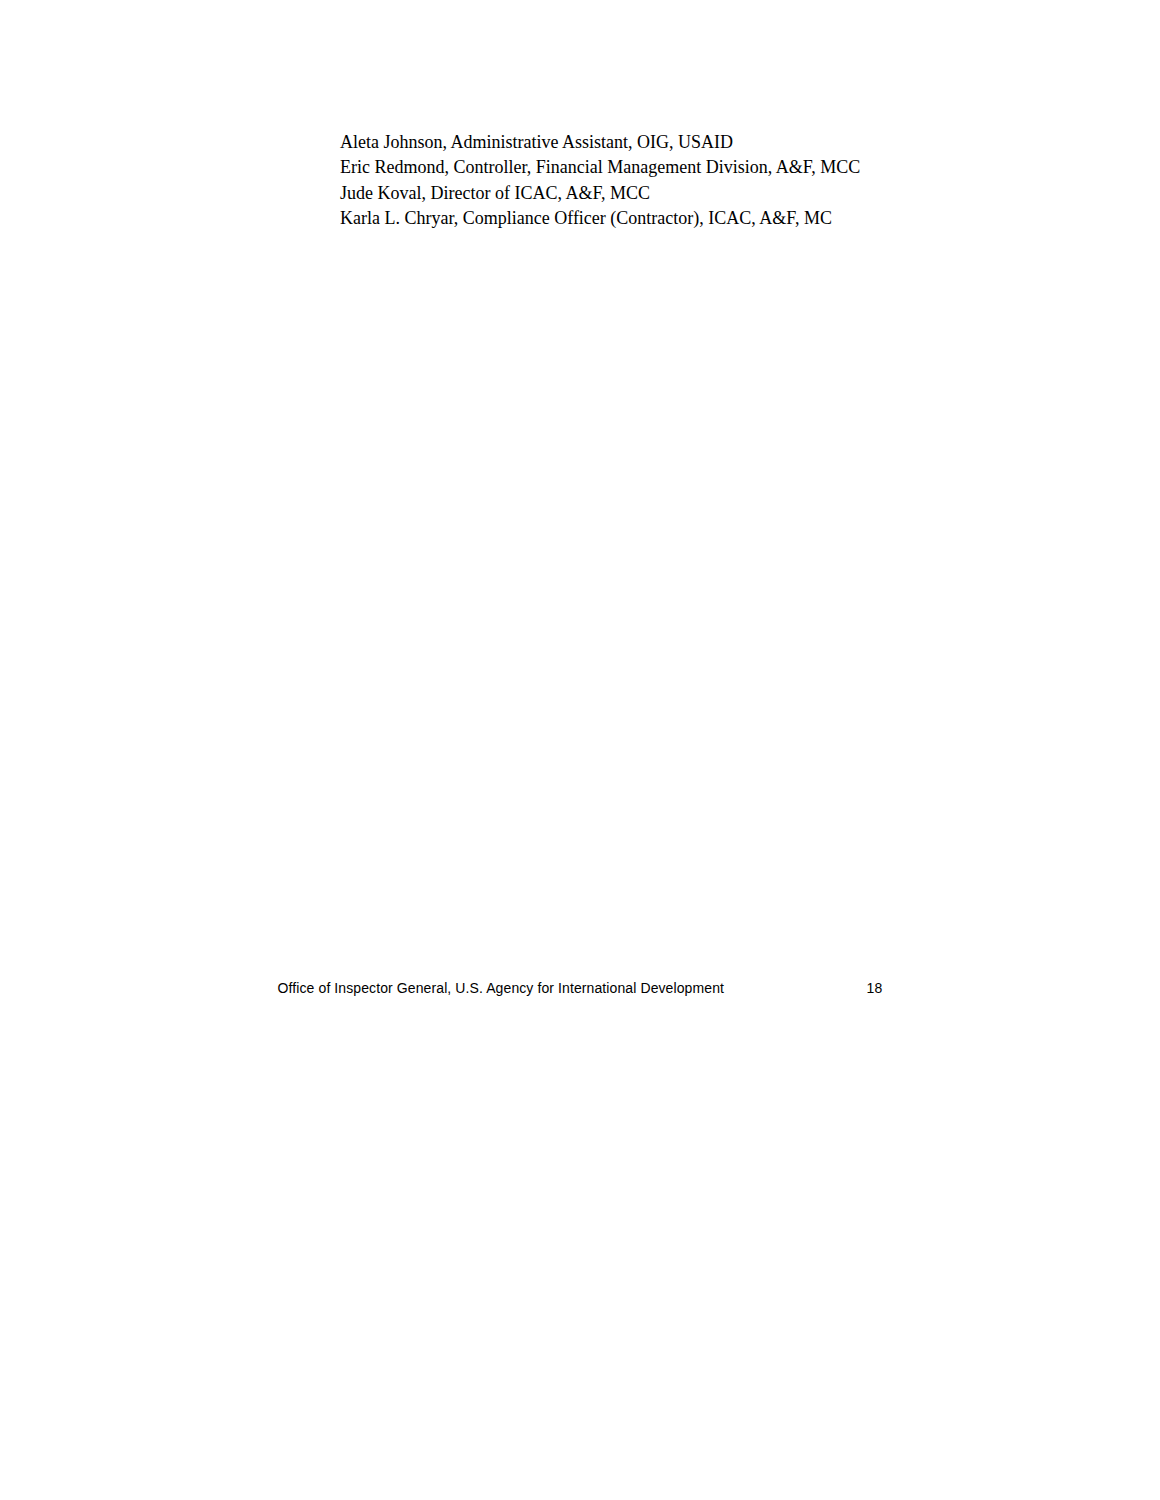Aleta Johnson, Administrative Assistant, OIG, USAID
Eric Redmond, Controller, Financial Management Division, A&F, MCC
Jude Koval, Director of ICAC, A&F, MCC
Karla L. Chryar, Compliance Officer (Contractor), ICAC, A&F, MC
Office of Inspector General, U.S. Agency for International Development 18